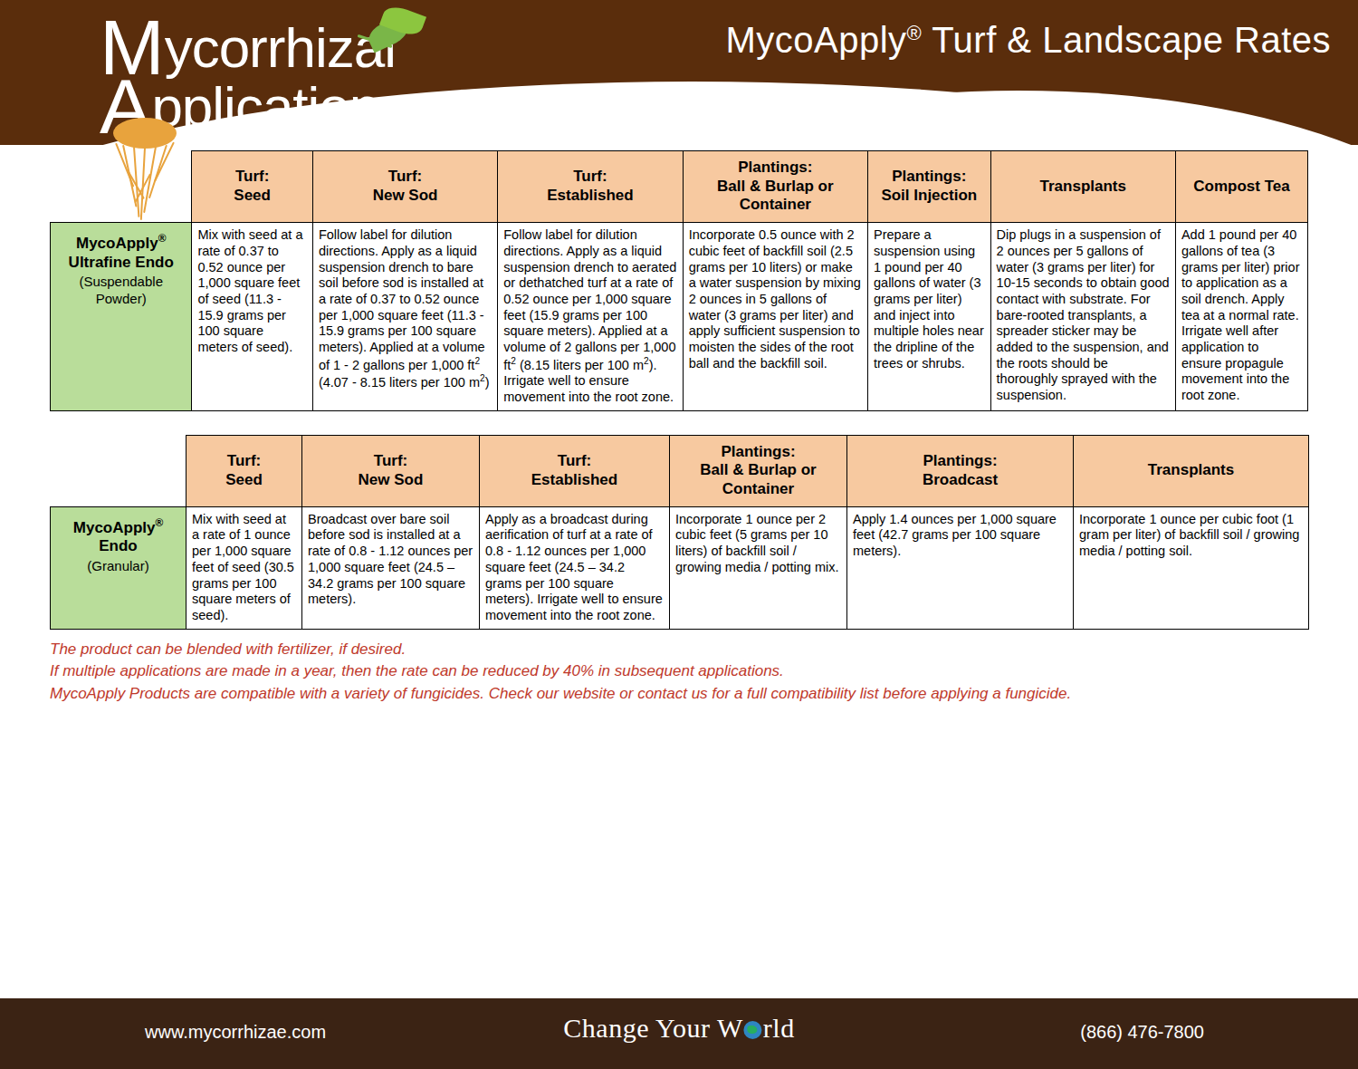MycoApply® Turf & Landscape Rates
Mycorrhizal Applications
| | Turf: Seed | Turf: New Sod | Turf: Established | Plantings: Ball & Burlap or Container | Plantings: Soil Injection | Transplants | Compost Tea |
| --- | --- | --- | --- | --- | --- | --- | --- |
| MycoApply ® Ultrafine Endo (Suspendable Powder) | Mix with seed at a rate of 0.37 to 0.52 ounce per 1,000 square feet of seed (11.3 - 15.9 grams per 100 square meters of seed). | Follow label for dilution directions. Apply as a liquid suspension drench to bare soil before sod is installed at a rate of 0.37 to 0.52 ounce per 1,000 square feet (11.3 - 15.9 grams per 100 square meters). Applied at a volume of 1 - 2 gallons per 1,000 ft 2 (4.07 - 8.15 liters per 100 m 2 ) | Follow label for dilution directions. Apply as a liquid suspension drench to aerated or dethatched turf at a rate of 0.52 ounce per 1,000 square feet (15.9 grams per 100 square meters). Applied at a volume of 2 gallons per 1,000 ft 2 (8.15 liters per 100 m 2 ). Irrigate well to ensure movement into the root zone. | Incorporate 0.5 ounce with 2 cubic feet of backfill soil (2.5 grams per 10 liters) or make a water suspension by mixing 2 ounces in 5 gallons of water (3 grams per liter) and apply sufficient suspension to moisten the sides of the root ball and the backfill soil. | Prepare a suspension using 1 pound per 40 gallons of water (3 grams per liter) and inject into multiple holes near the dripline of the trees or shrubs. | Dip plugs in a suspension of 2 ounces per 5 gallons of water (3 grams per liter) for 10-15 seconds to obtain good contact with substrate. For bare-rooted transplants, a spreader sticker may be added to the suspension, and the roots should be thoroughly sprayed with the suspension. | Add 1 pound per 40 gallons of tea (3 grams per liter) prior to application as a soil drench. Apply tea at a normal rate. Irrigate well after application to ensure propagule movement into the root zone. |
| | Turf: Seed | Turf: New Sod | Turf: Established | Plantings: Ball & Burlap or Container | Plantings: Broadcast | Transplants |
| --- | --- | --- | --- | --- | --- | --- |
| MycoApply ® Endo (Granular) | Mix with seed at a rate of 1 ounce per 1,000 square feet of seed (30.5 grams per 100 square meters of seed). | Broadcast over bare soil before sod is installed at a rate of 0.8 - 1.12 ounces per 1,000 square feet (24.5 – 34.2 grams per 100 square meters). | Apply as a broadcast during aerification of turf at a rate of 0.8 - 1.12 ounces per 1,000 square feet (24.5 – 34.2 grams per 100 square meters). Irrigate well to ensure movement into the root zone. | Incorporate 1 ounce per 2 cubic feet (5 grams per 10 liters) of backfill soil / growing media / potting mix. | Apply 1.4 ounces per 1,000 square feet (42.7 grams per 100 square meters). | Incorporate 1 ounce per cubic foot (1 gram per liter) of backfill soil / growing media / potting soil. |
The product can be blended with fertilizer, if desired.
If multiple applications are made in a year, then the rate can be reduced by 40% in subsequent applications.
MycoApply Products are compatible with a variety of fungicides. Check our website or contact us for a full compatibility list before applying a fungicide.
www.mycorrhizae.com
Change Your W rld
(866) 476-7800